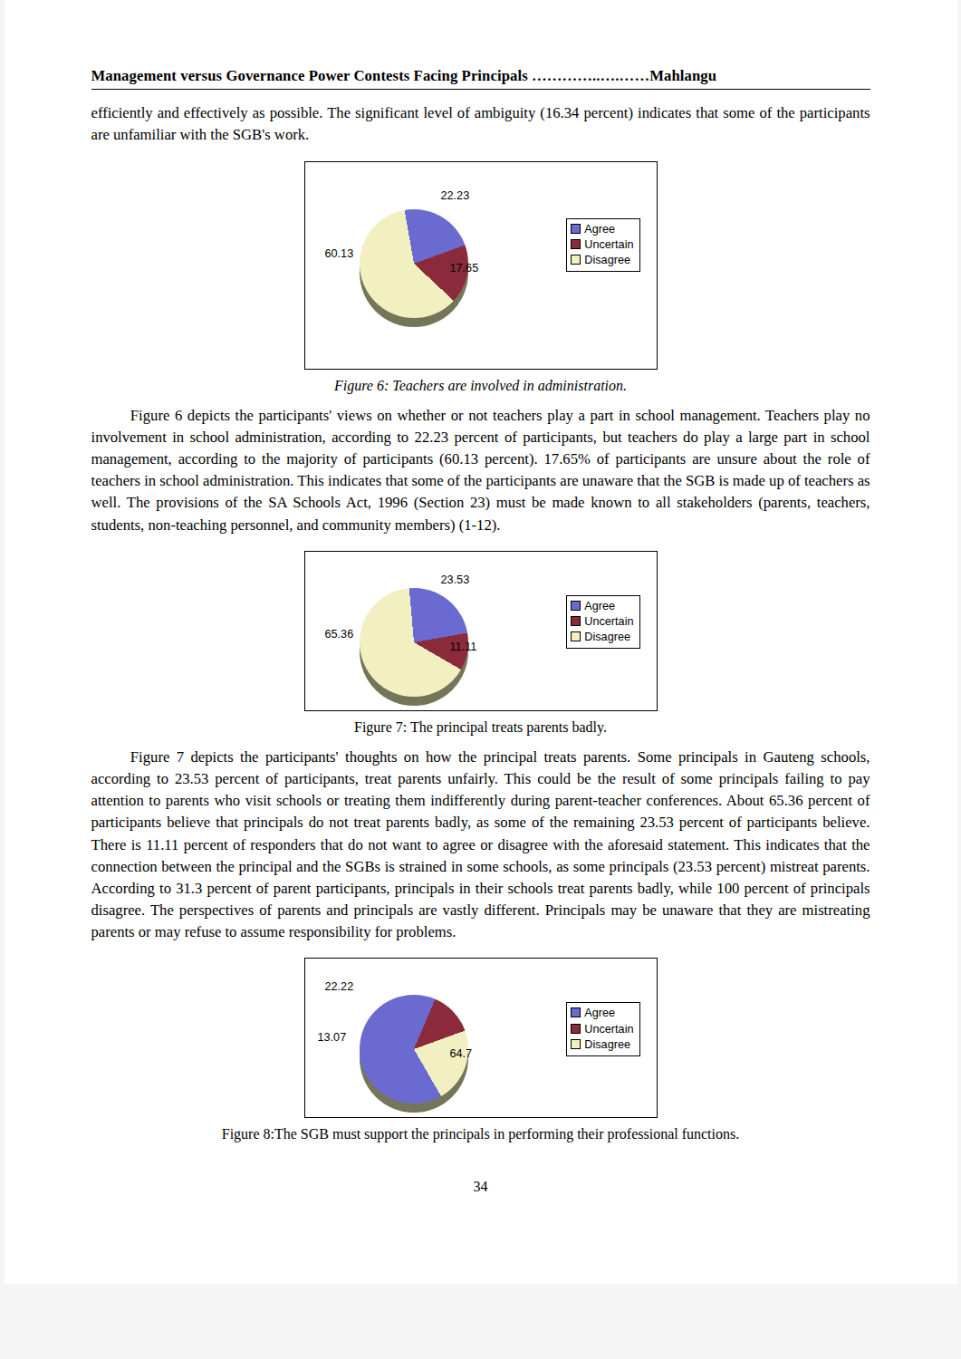Management versus Governance Power Contests Facing Principals …………..….……Mahlangu
efficiently and effectively as possible. The significant level of ambiguity (16.34 percent) indicates that some of the participants are unfamiliar with the SGB's work.
22.23
17.65
60.13
Agree
Uncertain
Disagree
Figure 6: Teachers are involved in administration.
Figure 6 depicts the participants' views on whether or not teachers play a part in school management. Teachers play no involvement in school administration, according to 22.23 percent of participants, but teachers do play a large part in school management, according to the majority of participants (60.13 percent). 17.65% of participants are unsure about the role of teachers in school administration. This indicates that some of the participants are unaware that the SGB is made up of teachers as well. The provisions of the SA Schools Act, 1996 (Section 23) must be made known to all stakeholders (parents, teachers, students, non-teaching personnel, and community members) (1-12).
23.53
11.11
65.36
Agree
Uncertain
Disagree
Figure 7: The principal treats parents badly.
Figure 7 depicts the participants' thoughts on how the principal treats parents. Some principals in Gauteng schools, according to 23.53 percent of participants, treat parents unfairly. This could be the result of some principals failing to pay attention to parents who visit schools or treating them indifferently during parent-teacher conferences. About 65.36 percent of participants believe that principals do not treat parents badly, as some of the remaining 23.53 percent of participants believe. There is 11.11 percent of responders that do not want to agree or disagree with the aforesaid statement. This indicates that the connection between the principal and the SGBs is strained in some schools, as some principals (23.53 percent) mistreat parents. According to 31.3 percent of parent participants, principals in their schools treat parents badly, while 100 percent of principals disagree. The perspectives of parents and principals are vastly different. Principals may be unaware that they are mistreating parents or may refuse to assume responsibility for problems.
22.22
13.07
64.7
Agree
Uncertain
Disagree
Figure 8:The SGB must support the principals in performing their professional functions.
34